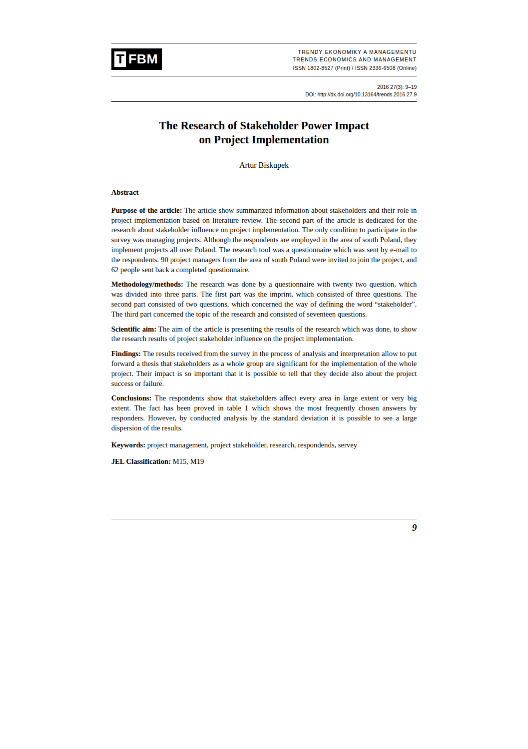TFBM
TRENDY EKONOMIKY A MANAGEMENTU
TRENDS ECONOMICS AND MANAGEMENT
ISSN 1802-8527 (Print) / ISSN 2336-6508 (Online)
2016 27(3): 9–19
DOI: http://dx.doi.org/10.13164/trends.2016.27.9
The Research of Stakeholder Power Impact
on Project Implementation
Artur Biskupek
Abstract
Purpose of the article: The article show summarized information about stakeholders and their role in project implementation based on literature review. The second part of the article is dedicated for the research about stakeholder influence on project implementation. The only condition to participate in the survey was managing projects. Although the respondents are employed in the area of south Poland, they implement projects all over Poland. The research tool was a questionnaire which was sent by e-mail to the respondents. 90 project managers from the area of south Poland were invited to join the project, and 62 people sent back a completed questionnaire.
Methodology/methods: The research was done by a questionnaire with twenty two question, which was divided into three parts. The first part was the imprint, which consisted of three questions. The second part consisted of two questions, which concerned the way of defining the word “stakeholder”. The third part concerned the topic of the research and consisted of seventeen questions.
Scientific aim: The aim of the article is presenting the results of the research which was done, to show the research results of project stakeholder influence on the project implementation.
Findings: The results received from the survey in the process of analysis and interpretation allow to put forward a thesis that stakeholders as a whole group are significant for the implementation of the whole project. Their impact is so important that it is possible to tell that they decide also about the project success or failure.
Conclusions: The respondents show that stakeholders affect every area in large extent or very big extent. The fact has been proved in table 1 which shows the most frequently chosen answers by responders. However, by conducted analysis by the standard deviation it is possible to see a large dispersion of the results.
Keywords: project management, project stakeholder, research, respondends, servey
JEL Classification: M15, M19
9